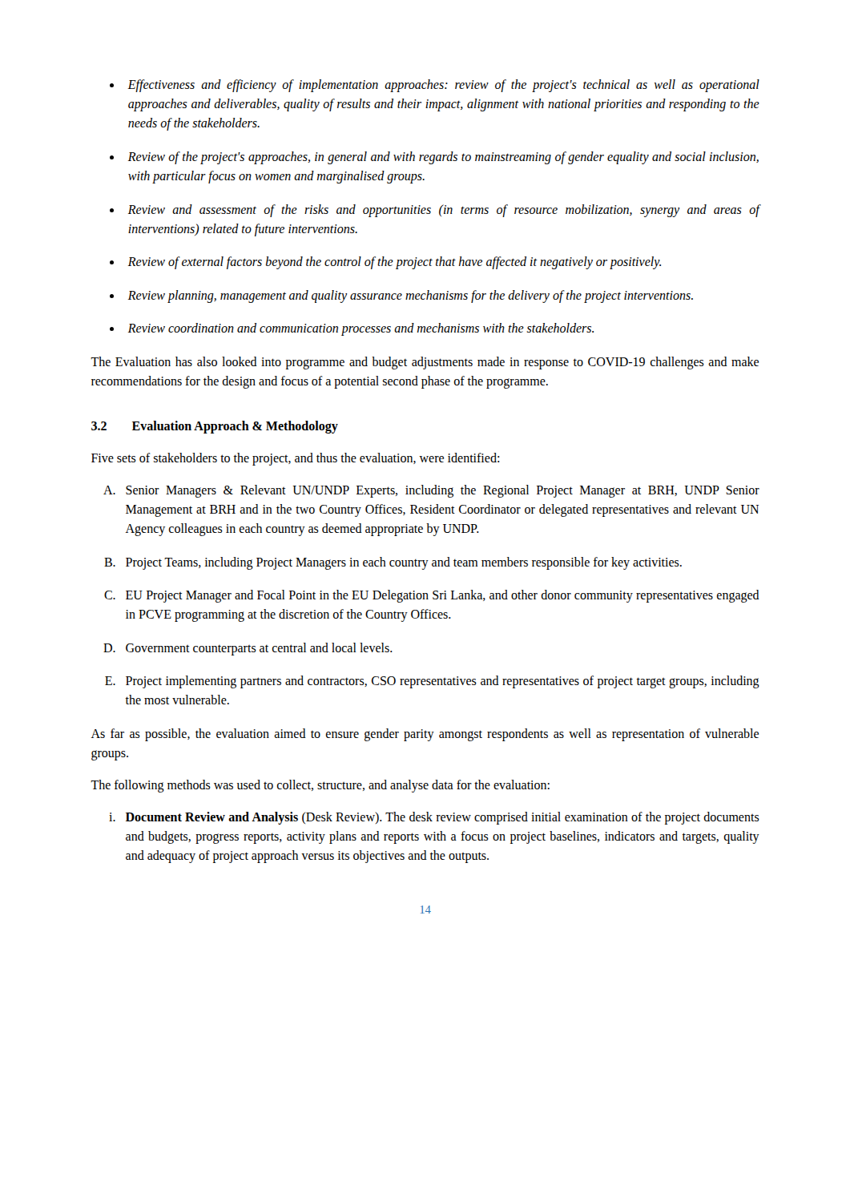Effectiveness and efficiency of implementation approaches: review of the project's technical as well as operational approaches and deliverables, quality of results and their impact, alignment with national priorities and responding to the needs of the stakeholders.
Review of the project's approaches, in general and with regards to mainstreaming of gender equality and social inclusion, with particular focus on women and marginalised groups.
Review and assessment of the risks and opportunities (in terms of resource mobilization, synergy and areas of interventions) related to future interventions.
Review of external factors beyond the control of the project that have affected it negatively or positively.
Review planning, management and quality assurance mechanisms for the delivery of the project interventions.
Review coordination and communication processes and mechanisms with the stakeholders.
The Evaluation has also looked into programme and budget adjustments made in response to COVID-19 challenges and make recommendations for the design and focus of a potential second phase of the programme.
3.2 Evaluation Approach & Methodology
Five sets of stakeholders to the project, and thus the evaluation, were identified:
Senior Managers & Relevant UN/UNDP Experts, including the Regional Project Manager at BRH, UNDP Senior Management at BRH and in the two Country Offices, Resident Coordinator or delegated representatives and relevant UN Agency colleagues in each country as deemed appropriate by UNDP.
Project Teams, including Project Managers in each country and team members responsible for key activities.
EU Project Manager and Focal Point in the EU Delegation Sri Lanka, and other donor community representatives engaged in PCVE programming at the discretion of the Country Offices.
Government counterparts at central and local levels.
Project implementing partners and contractors, CSO representatives and representatives of project target groups, including the most vulnerable.
As far as possible, the evaluation aimed to ensure gender parity amongst respondents as well as representation of vulnerable groups.
The following methods was used to collect, structure, and analyse data for the evaluation:
Document Review and Analysis (Desk Review). The desk review comprised initial examination of the project documents and budgets, progress reports, activity plans and reports with a focus on project baselines, indicators and targets, quality and adequacy of project approach versus its objectives and the outputs.
14